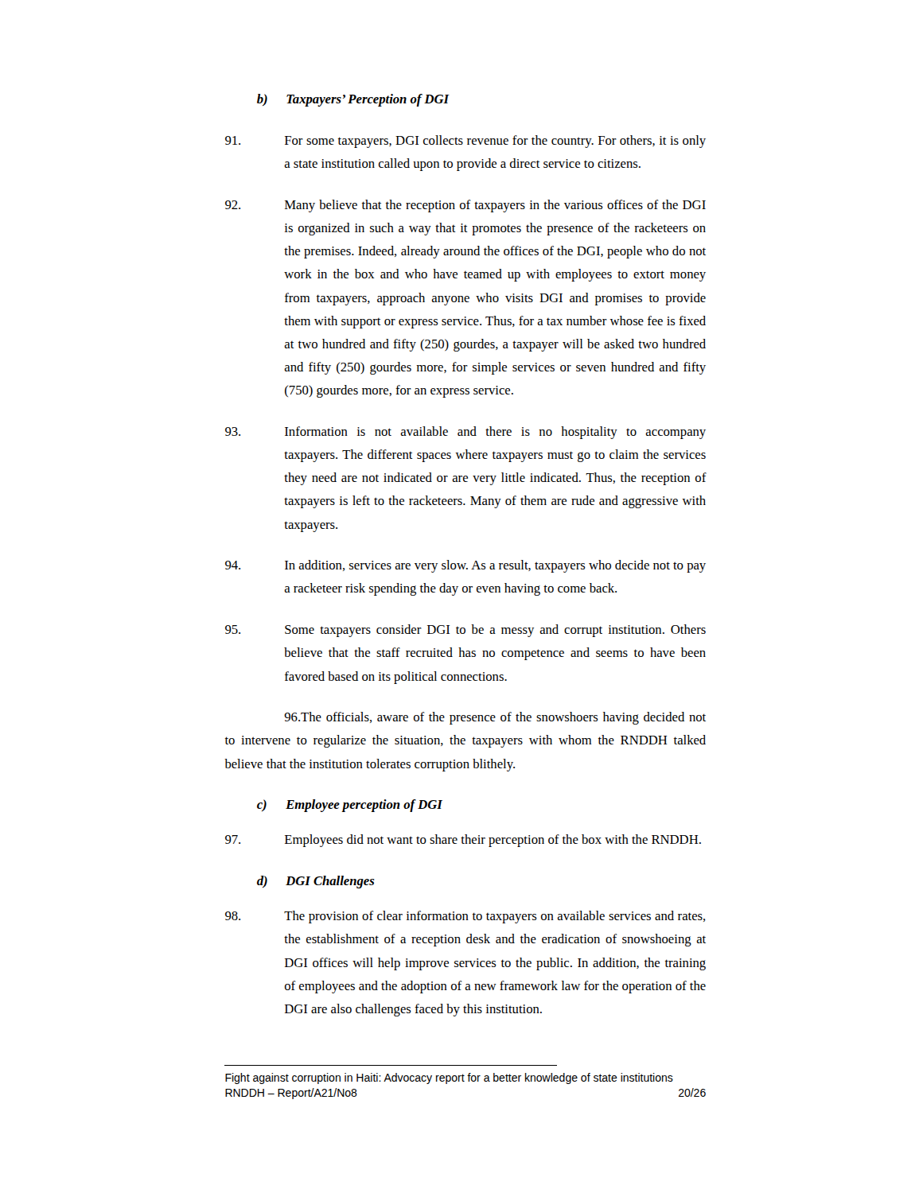b) Taxpayers’ Perception of DGI
91. For some taxpayers, DGI collects revenue for the country. For others, it is only a state institution called upon to provide a direct service to citizens.
92. Many believe that the reception of taxpayers in the various offices of the DGI is organized in such a way that it promotes the presence of the racketeers on the premises. Indeed, already around the offices of the DGI, people who do not work in the box and who have teamed up with employees to extort money from taxpayers, approach anyone who visits DGI and promises to provide them with support or express service. Thus, for a tax number whose fee is fixed at two hundred and fifty (250) gourdes, a taxpayer will be asked two hundred and fifty (250) gourdes more, for simple services or seven hundred and fifty (750) gourdes more, for an express service.
93. Information is not available and there is no hospitality to accompany taxpayers. The different spaces where taxpayers must go to claim the services they need are not indicated or are very little indicated. Thus, the reception of taxpayers is left to the racketeers. Many of them are rude and aggressive with taxpayers.
94. In addition, services are very slow. As a result, taxpayers who decide not to pay a racketeer risk spending the day or even having to come back.
95. Some taxpayers consider DGI to be a messy and corrupt institution. Others believe that the staff recruited has no competence and seems to have been favored based on its political connections.
96.The officials, aware of the presence of the snowshoers having decided not to intervene to regularize the situation, the taxpayers with whom the RNDDH talked believe that the institution tolerates corruption blithely.
c) Employee perception of DGI
97. Employees did not want to share their perception of the box with the RNDDH.
d) DGI Challenges
98. The provision of clear information to taxpayers on available services and rates, the establishment of a reception desk and the eradication of snowshoeing at DGI offices will help improve services to the public. In addition, the training of employees and the adoption of a new framework law for the operation of the DGI are also challenges faced by this institution.
Fight against corruption in Haiti: Advocacy report for a better knowledge of state institutions
RNDDH – Report/A21/No820/26